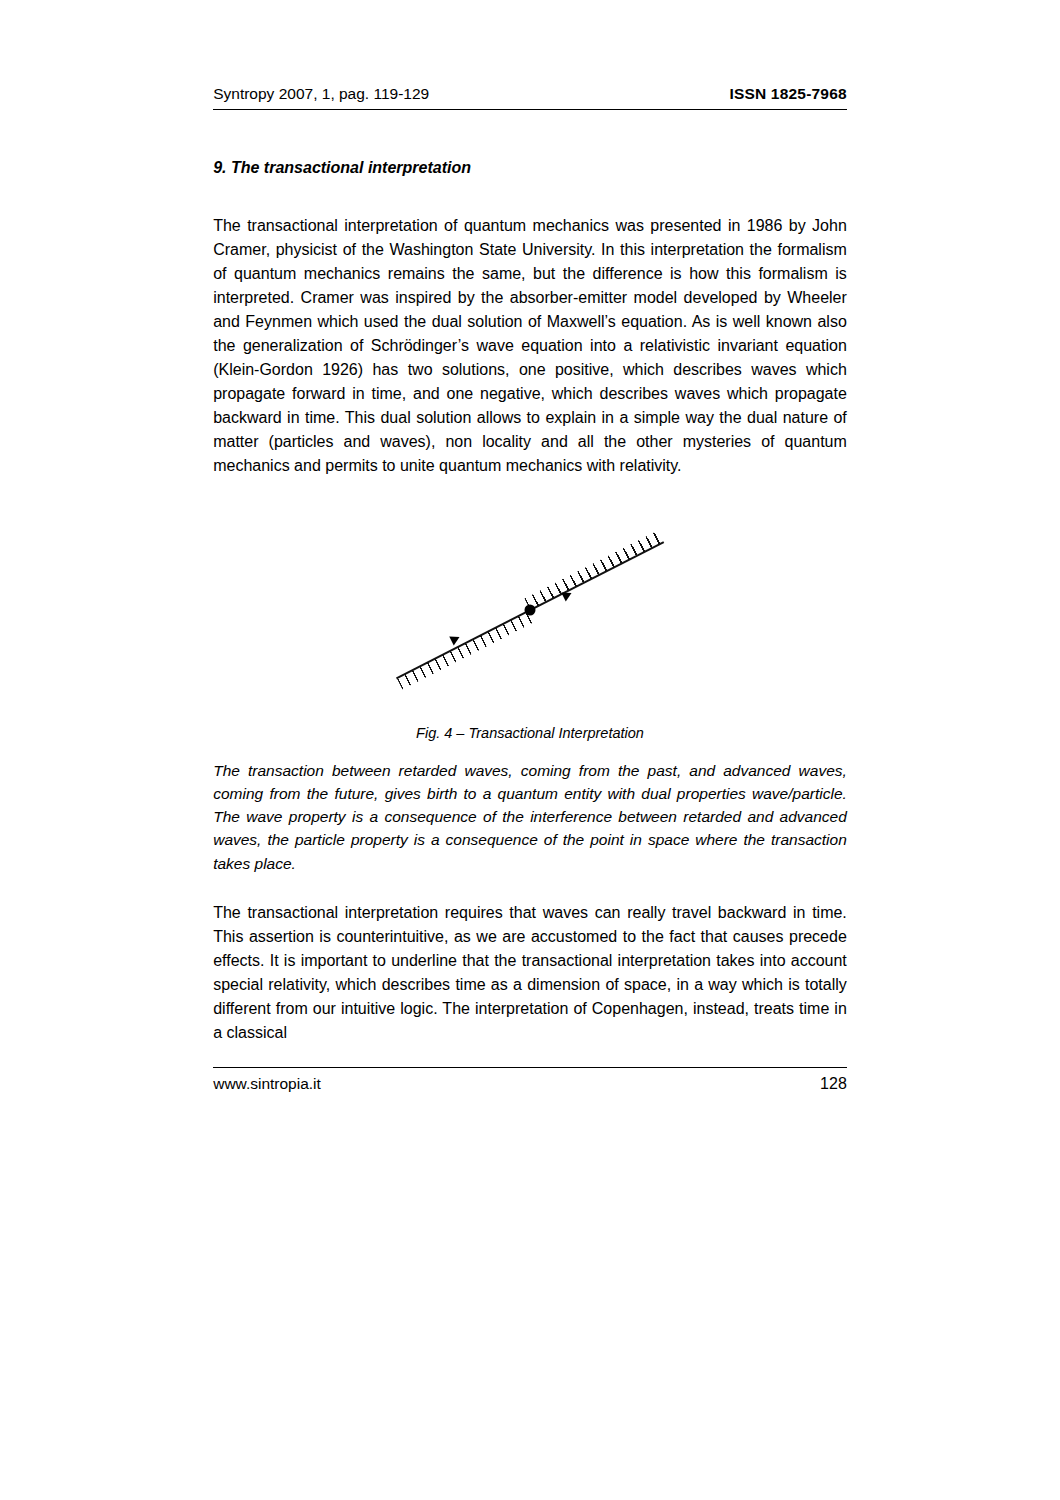Syntropy 2007, 1, pag. 119-129 ISSN 1825-7968
9. The transactional interpretation
The transactional interpretation of quantum mechanics was presented in 1986 by John Cramer, physicist of the Washington State University. In this interpretation the formalism of quantum mechanics remains the same, but the difference is how this formalism is interpreted. Cramer was inspired by the absorber-emitter model developed by Wheeler and Feynmen which used the dual solution of Maxwell’s equation. As is well known also the generalization of Schrödinger’s wave equation into a relativistic invariant equation (Klein-Gordon 1926) has two solutions, one positive, which describes waves which propagate forward in time, and one negative, which describes waves which propagate backward in time. This dual solution allows to explain in a simple way the dual nature of matter (particles and waves), non locality and all the other mysteries of quantum mechanics and permits to unite quantum mechanics with relativity.
Fig. 4 – Transactional Interpretation
The transaction between retarded waves, coming from the past, and advanced waves, coming from the future, gives birth to a quantum entity with dual properties wave/particle. The wave property is a consequence of the interference between retarded and advanced waves, the particle property is a consequence of the point in space where the transaction takes place.
The transactional interpretation requires that waves can really travel backward in time. This assertion is counterintuitive, as we are accustomed to the fact that causes precede effects. It is important to underline that the transactional interpretation takes into account special relativity, which describes time as a dimension of space, in a way which is totally different from our intuitive logic. The interpretation of Copenhagen, instead, treats time in a classical
www.sintropia.it 128